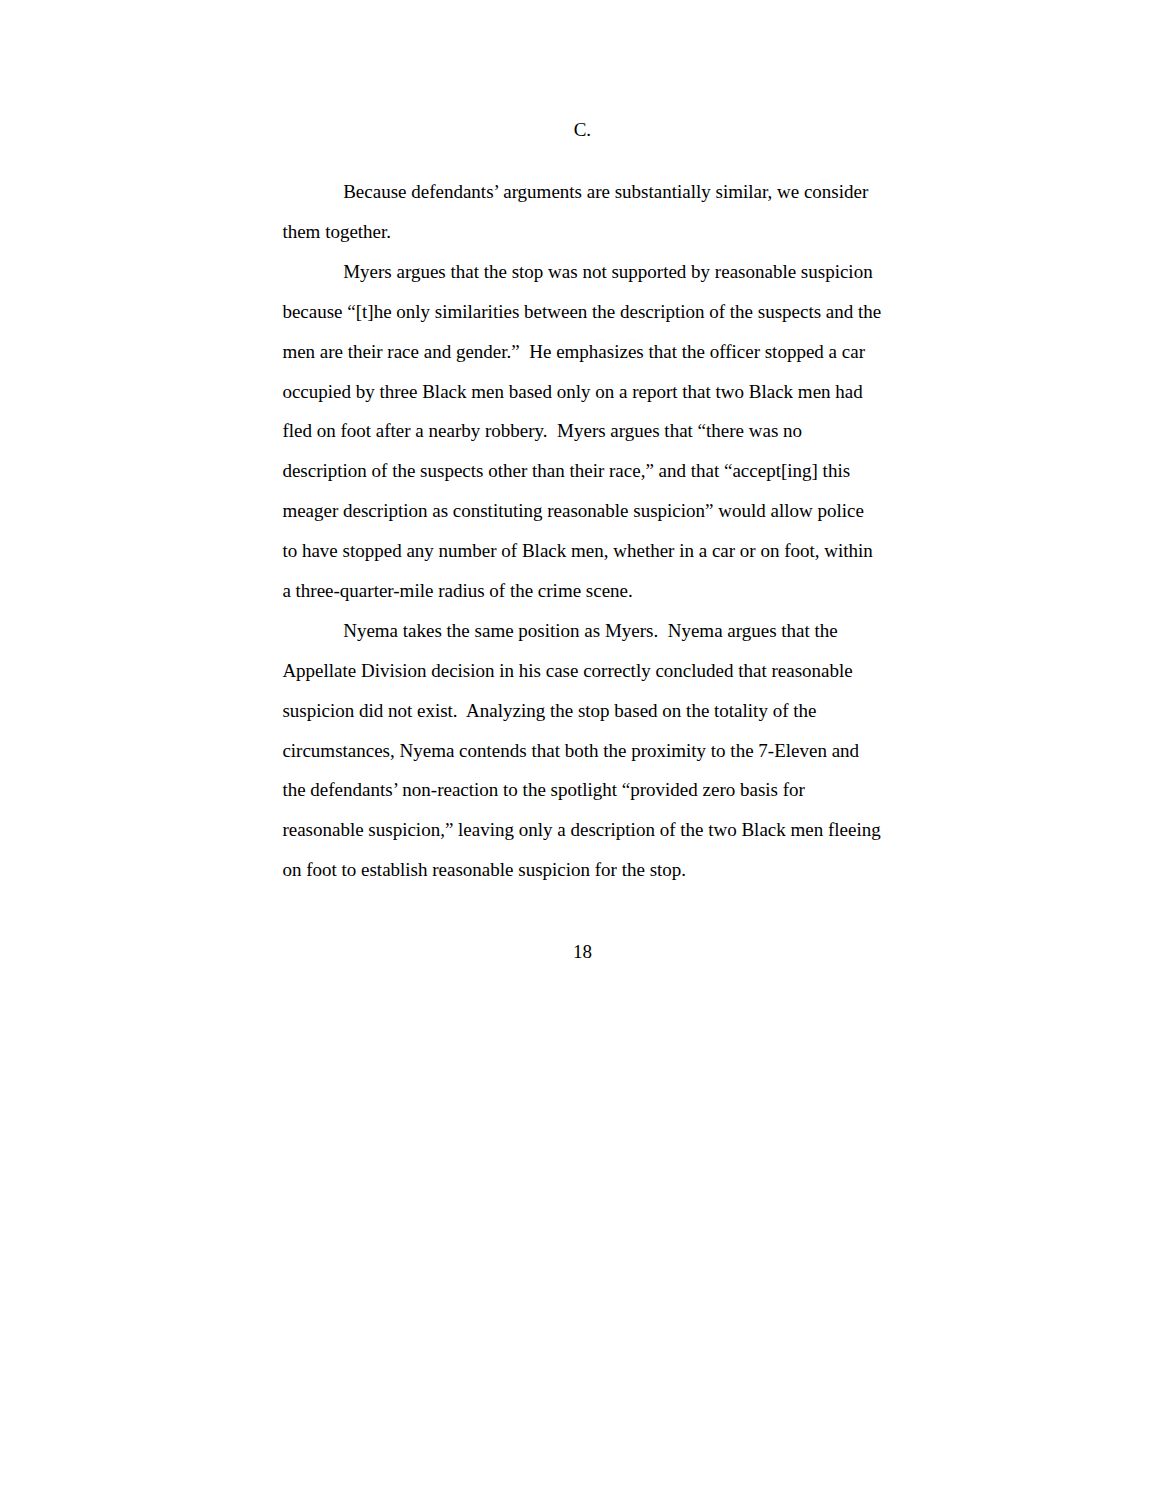C.
Because defendants’ arguments are substantially similar, we consider them together.
Myers argues that the stop was not supported by reasonable suspicion because “[t]he only similarities between the description of the suspects and the men are their race and gender.” He emphasizes that the officer stopped a car occupied by three Black men based only on a report that two Black men had fled on foot after a nearby robbery. Myers argues that “there was no description of the suspects other than their race,” and that “accept[ing] this meager description as constituting reasonable suspicion” would allow police to have stopped any number of Black men, whether in a car or on foot, within a three-quarter-mile radius of the crime scene.
Nyema takes the same position as Myers. Nyema argues that the Appellate Division decision in his case correctly concluded that reasonable suspicion did not exist. Analyzing the stop based on the totality of the circumstances, Nyema contends that both the proximity to the 7-Eleven and the defendants’ non-reaction to the spotlight “provided zero basis for reasonable suspicion,” leaving only a description of the two Black men fleeing on foot to establish reasonable suspicion for the stop.
18